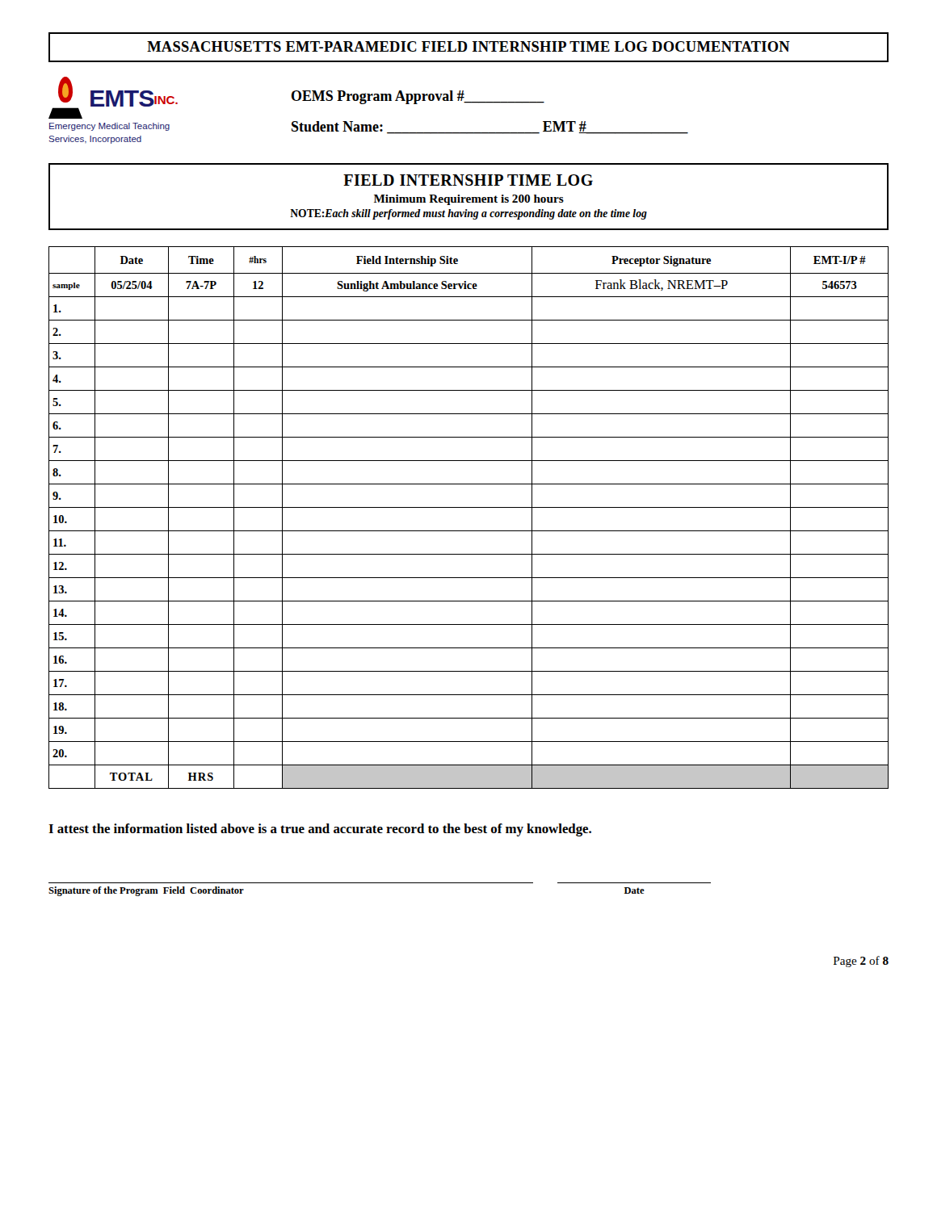MASSACHUSETTS EMT-PARAMEDIC FIELD INTERNSHIP TIME LOG DOCUMENTATION
EMTSINC.
Emergency Medical Teaching
Services, Incorporated
OEMS Program Approval #___________
Student Name: _____________________ EMT #______________
FIELD INTERNSHIP TIME LOG
Minimum Requirement is 200 hours
NOTE: Each skill performed must having a corresponding date on the time log
| | Date | Time | #hrs | Field Internship Site | Preceptor Signature | EMT-I/P # |
| --- | --- | --- | --- | --- | --- | --- |
| sample | 05/25/04 | 7A-7P | 12 | Sunlight Ambulance Service | Frank Black, NREMT–P | 546573 |
| 1. | | | | | | |
| 2. | | | | | | |
| 3. | | | | | | |
| 4. | | | | | | |
| 5. | | | | | | |
| 6. | | | | | | |
| 7. | | | | | | |
| 8. | | | | | | |
| 9. | | | | | | |
| 10. | | | | | | |
| 11. | | | | | | |
| 12. | | | | | | |
| 13. | | | | | | |
| 14. | | | | | | |
| 15. | | | | | | |
| 16. | | | | | | |
| 17. | | | | | | |
| 18. | | | | | | |
| 19. | | | | | | |
| 20. | | | | | | |
| | TOTAL | HRS | | | | |
I attest the information listed above is a true and accurate record to the best of my knowledge.
Signature of the Program Field Coordinator
Date
Page 2 of 8